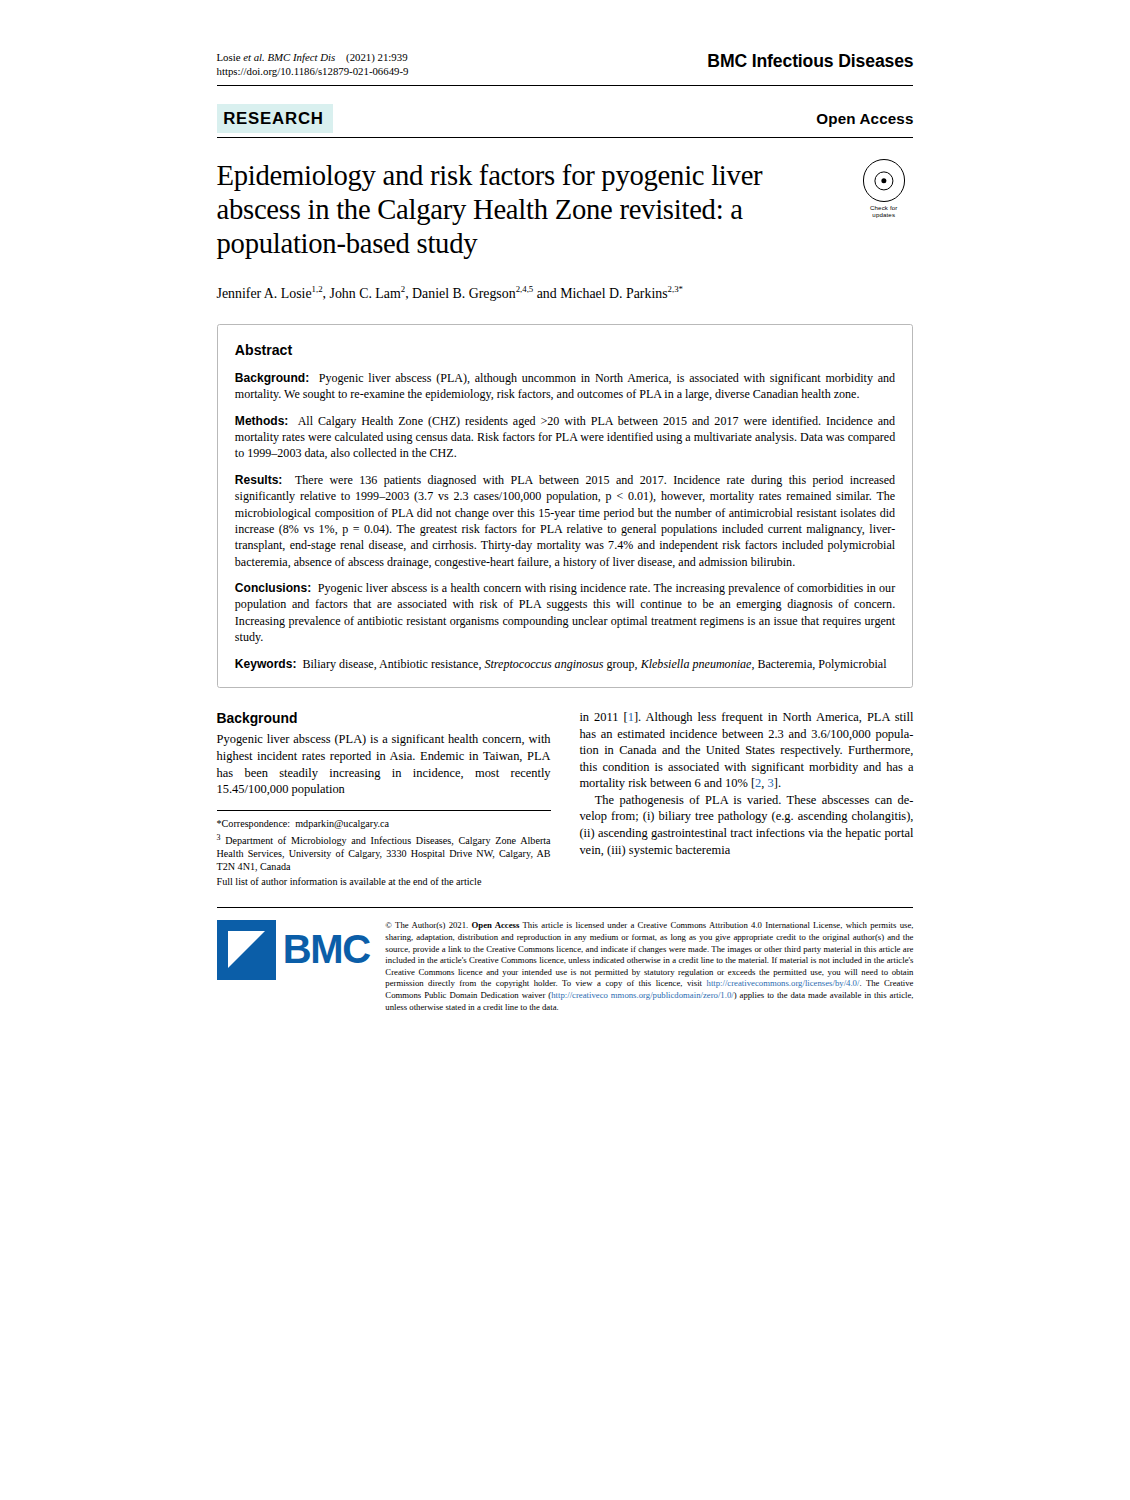Losie et al. BMC Infect Dis (2021) 21:939
https://doi.org/10.1186/s12879-021-06649-9
BMC Infectious Diseases
RESEARCH Open Access
Check for
updates
Epidemiology and risk factors for pyogenic liver abscess in the Calgary Health Zone revisited: a population-based study
Jennifer A. Losie1,2, John C. Lam2, Daniel B. Gregson2,4,5 and Michael D. Parkins2,3*
Abstract
Background: Pyogenic liver abscess (PLA), although uncommon in North America, is associated with significant morbidity and mortality. We sought to re-examine the epidemiology, risk factors, and outcomes of PLA in a large, diverse Canadian health zone.
Methods: All Calgary Health Zone (CHZ) residents aged >20 with PLA between 2015 and 2017 were identified. Incidence and mortality rates were calculated using census data. Risk factors for PLA were identified using a multivariate analysis. Data was compared to 1999–2003 data, also collected in the CHZ.
Results: There were 136 patients diagnosed with PLA between 2015 and 2017. Incidence rate during this period increased significantly relative to 1999–2003 (3.7 vs 2.3 cases/100,000 population, p < 0.01), however, mortality rates remained similar. The microbiological composition of PLA did not change over this 15-year time period but the number of antimicrobial resistant isolates did increase (8% vs 1%, p = 0.04). The greatest risk factors for PLA relative to general populations included current malignancy, liver-transplant, end-stage renal disease, and cirrhosis. Thirty-day mortality was 7.4% and independent risk factors included polymicrobial bacteremia, absence of abscess drainage, congestive-heart failure, a history of liver disease, and admission bilirubin.
Conclusions: Pyogenic liver abscess is a health concern with rising incidence rate. The increasing prevalence of comorbidities in our population and factors that are associated with risk of PLA suggests this will continue to be an emerging diagnosis of concern. Increasing prevalence of antibiotic resistant organisms compounding unclear optimal treatment regimens is an issue that requires urgent study.
Keywords: Biliary disease, Antibiotic resistance, Streptococcus anginosus group, Klebsiella pneumoniae, Bacteremia, Polymicrobial
Background
Pyogenic liver abscess (PLA) is a significant health concern, with highest incident rates reported in Asia. Endemic in Taiwan, PLA has been steadily increasing in incidence, most recently 15.45/100,000 population
*Correspondence: mdparkin@ucalgary.ca
3 Department of Microbiology and Infectious Diseases, Calgary Zone Alberta Health Services, University of Calgary, 3330 Hospital Drive NW, Calgary, AB T2N 4N1, Canada
Full list of author information is available at the end of the article
in 2011 [1]. Although less frequent in North America, PLA still has an estimated incidence between 2.3 and 3.6/100,000 population in Canada and the United States respectively. Furthermore, this condition is associated with significant morbidity and has a mortality risk between 6 and 10% [2, 3].
The pathogenesis of PLA is varied. These abscesses can develop from; (i) biliary tree pathology (e.g. ascending cholangitis), (ii) ascending gastrointestinal tract infections via the hepatic portal vein, (iii) systemic bacteremia
BMC
© The Author(s) 2021. Open Access This article is licensed under a Creative Commons Attribution 4.0 International License, which permits use, sharing, adaptation, distribution and reproduction in any medium or format, as long as you give appropriate credit to the original author(s) and the source, provide a link to the Creative Commons licence, and indicate if changes were made. The images or other third party material in this article are included in the article's Creative Commons licence, unless indicated otherwise in a credit line to the material. If material is not included in the article's Creative Commons licence and your intended use is not permitted by statutory regulation or exceeds the permitted use, you will need to obtain permission directly from the copyright holder. To view a copy of this licence, visit http://creativecommons.org/licenses/by/4.0/. The Creative Commons Public Domain Dedication waiver (http://creativeco mmons.org/publicdomain/zero/1.0/) applies to the data made available in this article, unless otherwise stated in a credit line to the data.